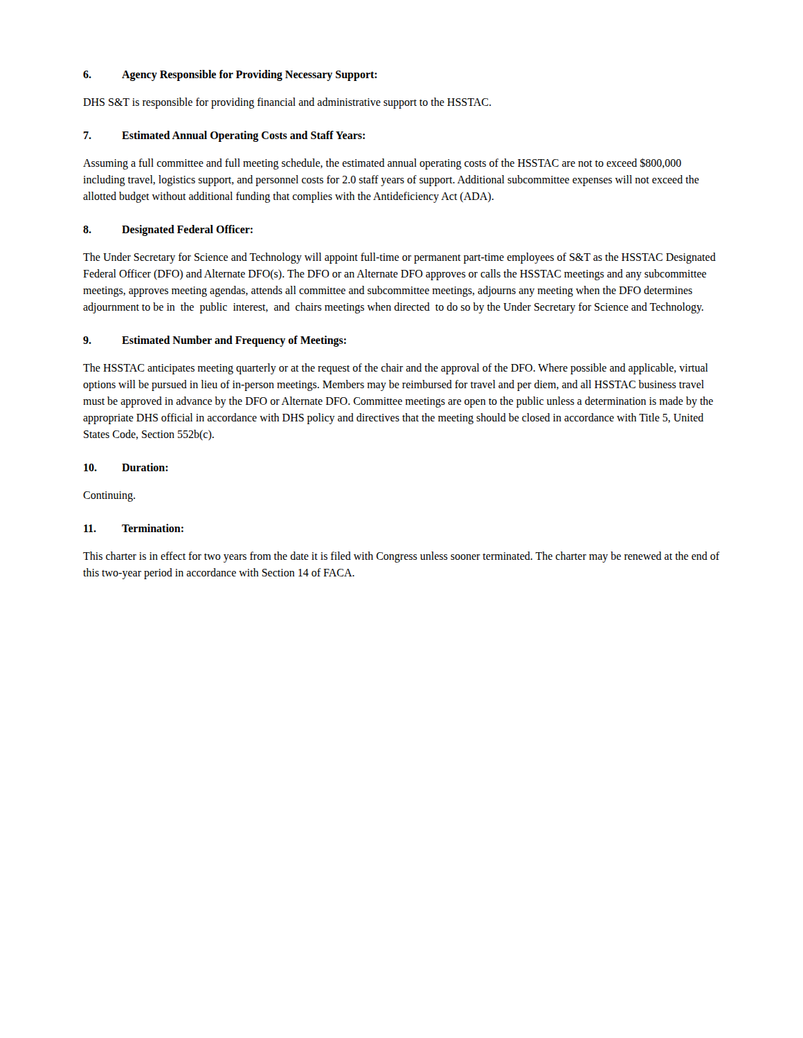6. Agency Responsible for Providing Necessary Support:
DHS S&T is responsible for providing financial and administrative support to the HSSTAC.
7. Estimated Annual Operating Costs and Staff Years:
Assuming a full committee and full meeting schedule, the estimated annual operating costs of the HSSTAC are not to exceed $800,000 including travel, logistics support, and personnel costs for 2.0 staff years of support. Additional subcommittee expenses will not exceed the allotted budget without additional funding that complies with the Antideficiency Act (ADA).
8. Designated Federal Officer:
The Under Secretary for Science and Technology will appoint full-time or permanent part-time employees of S&T as the HSSTAC Designated Federal Officer (DFO) and Alternate DFO(s). The DFO or an Alternate DFO approves or calls the HSSTAC meetings and any subcommittee meetings, approves meeting agendas, attends all committee and subcommittee meetings, adjourns any meeting when the DFO determines adjournment to be in the public interest, and chairs meetings when directed to do so by the Under Secretary for Science and Technology.
9. Estimated Number and Frequency of Meetings:
The HSSTAC anticipates meeting quarterly or at the request of the chair and the approval of the DFO. Where possible and applicable, virtual options will be pursued in lieu of in-person meetings. Members may be reimbursed for travel and per diem, and all HSSTAC business travel must be approved in advance by the DFO or Alternate DFO. Committee meetings are open to the public unless a determination is made by the appropriate DHS official in accordance with DHS policy and directives that the meeting should be closed in accordance with Title 5, United States Code, Section 552b(c).
10. Duration:
Continuing.
11. Termination:
This charter is in effect for two years from the date it is filed with Congress unless sooner terminated. The charter may be renewed at the end of this two-year period in accordance with Section 14 of FACA.